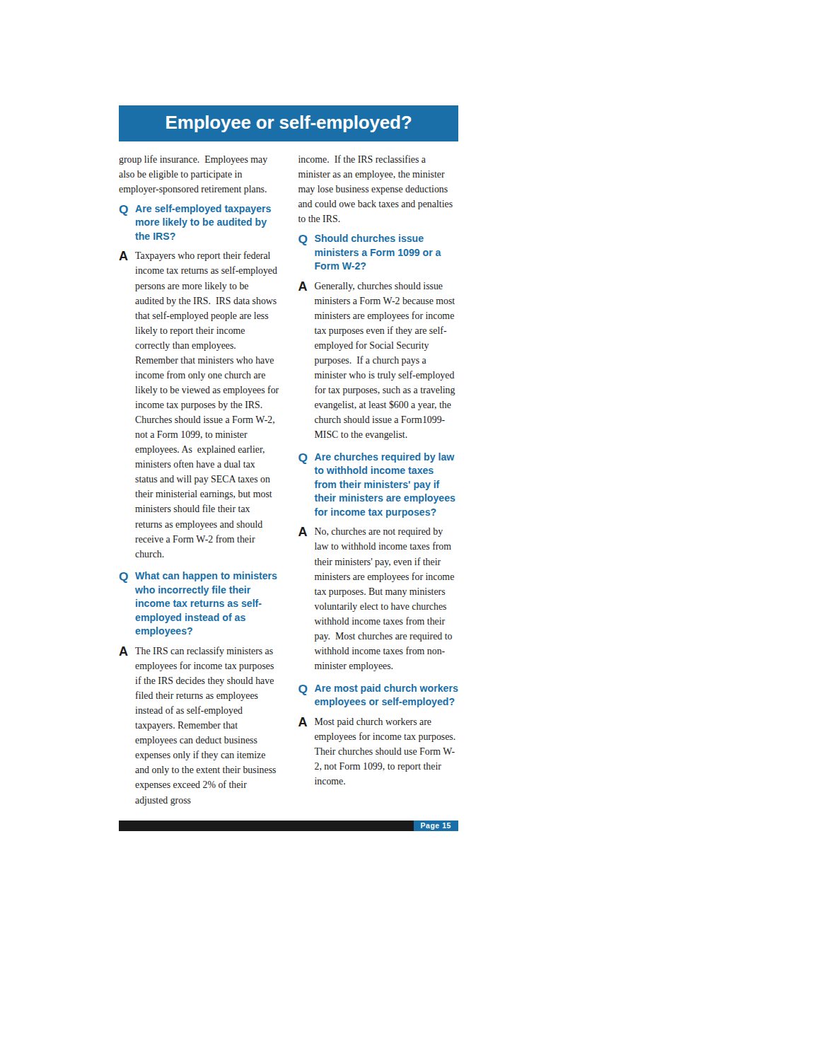Employee or self-employed?
group life insurance. Employees may also be eligible to participate in employer-sponsored retirement plans.
Q
Are self-employed taxpayers more likely to be audited by the IRS?
A
Taxpayers who report their federal income tax returns as self-employed persons are more likely to be audited by the IRS. IRS data shows that self-employed people are less likely to report their income correctly than employees. Remember that ministers who have income from only one church are likely to be viewed as employees for income tax purposes by the IRS. Churches should issue a Form W-2, not a Form 1099, to minister employees. As explained earlier, ministers often have a dual tax status and will pay SECA taxes on their ministerial earnings, but most ministers should file their tax returns as employees and should receive a Form W-2 from their church.
Q
What can happen to ministers who incorrectly file their income tax returns as self-employed instead of as employees?
A
The IRS can reclassify ministers as employees for income tax purposes if the IRS decides they should have filed their returns as employees instead of as self-employed taxpayers. Remember that employees can deduct business expenses only if they can itemize and only to the extent their business expenses exceed 2% of their adjusted gross
income. If the IRS reclassifies a minister as an employee, the minister may lose business expense deductions and could owe back taxes and penalties to the IRS.
Q
Should churches issue ministers a Form 1099 or a Form W-2?
A
Generally, churches should issue ministers a Form W-2 because most ministers are employees for income tax purposes even if they are self-employed for Social Security purposes. If a church pays a minister who is truly self-employed for tax purposes, such as a traveling evangelist, at least $600 a year, the church should issue a Form1099-MISC to the evangelist.
Q
Are churches required by law to withhold income taxes from their ministers' pay if their ministers are employees for income tax purposes?
A
No, churches are not required by law to withhold income taxes from their ministers' pay, even if their ministers are employees for income tax purposes. But many ministers voluntarily elect to have churches withhold income taxes from their pay. Most churches are required to withhold income taxes from non-minister employees.
Q
Are most paid church workers employees or self-employed?
A
Most paid church workers are employees for income tax purposes. Their churches should use Form W-2, not Form 1099, to report their income.
Page 15